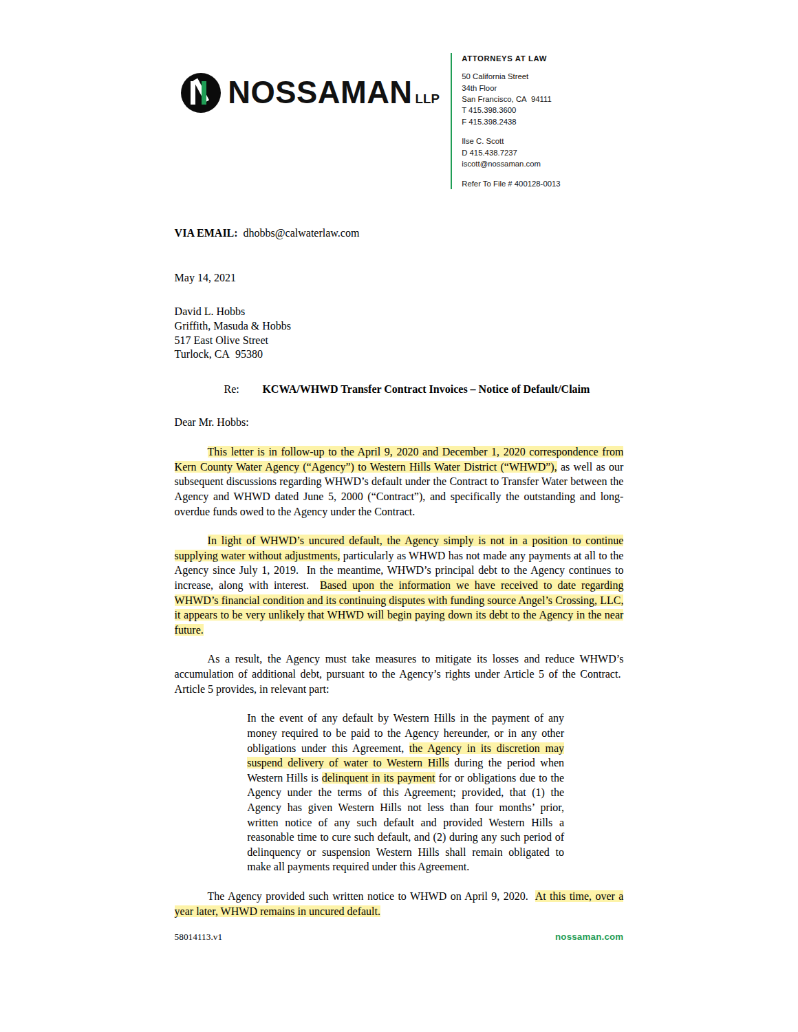NOSSAMANLLP
ATTORNEYS AT LAW
50 California Street
34th Floor
San Francisco, CA 94111
T 415.398.3600
F 415.398.2438
Ilse C. Scott
D 415.438.7237
iscott@nossaman.com
Refer To File # 400128-0013
VIA EMAIL: dhobbs@calwaterlaw.com
May 14, 2021
David L. Hobbs
Griffith, Masuda & Hobbs
517 East Olive Street
Turlock, CA 95380
Re: KCWA/WHWD Transfer Contract Invoices – Notice of Default/Claim
Dear Mr. Hobbs:
This letter is in follow-up to the April 9, 2020 and December 1, 2020 correspondence from Kern County Water Agency (“Agency”) to Western Hills Water District (“WHWD”), as well as our subsequent discussions regarding WHWD’s default under the Contract to Transfer Water between the Agency and WHWD dated June 5, 2000 (“Contract”), and specifically the outstanding and long-overdue funds owed to the Agency under the Contract.
In light of WHWD’s uncured default, the Agency simply is not in a position to continue supplying water without adjustments, particularly as WHWD has not made any payments at all to the Agency since July 1, 2019. In the meantime, WHWD’s principal debt to the Agency continues to increase, along with interest. Based upon the information we have received to date regarding WHWD’s financial condition and its continuing disputes with funding source Angel’s Crossing, LLC, it appears to be very unlikely that WHWD will begin paying down its debt to the Agency in the near future.
As a result, the Agency must take measures to mitigate its losses and reduce WHWD’s accumulation of additional debt, pursuant to the Agency’s rights under Article 5 of the Contract. Article 5 provides, in relevant part:
In the event of any default by Western Hills in the payment of any money required to be paid to the Agency hereunder, or in any other obligations under this Agreement, the Agency in its discretion may suspend delivery of water to Western Hills during the period when Western Hills is delinquent in its payment for or obligations due to the Agency under the terms of this Agreement; provided, that (1) the Agency has given Western Hills not less than four months’ prior, written notice of any such default and provided Western Hills a reasonable time to cure such default, and (2) during any such period of delinquency or suspension Western Hills shall remain obligated to make all payments required under this Agreement.
The Agency provided such written notice to WHWD on April 9, 2020. At this time, over a year later, WHWD remains in uncured default.
58014113.v1
nossaman. com